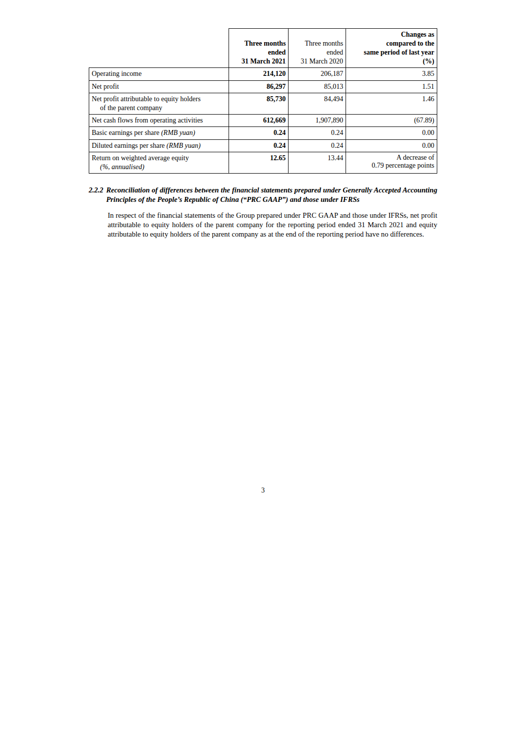| | Three months ended 31 March 2021 | Three months ended 31 March 2020 | Changes as compared to the same period of last year (%) |
| --- | --- | --- | --- |
| Operating income | 214,120 | 206,187 | 3.85 |
| Net profit | 86,297 | 85,013 | 1.51 |
| Net profit attributable to equity holders of the parent company | 85,730 | 84,494 | 1.46 |
| Net cash flows from operating activities | 612,669 | 1,907,890 | (67.89) |
| Basic earnings per share (RMB yuan) | 0.24 | 0.24 | 0.00 |
| Diluted earnings per share (RMB yuan) | 0.24 | 0.24 | 0.00 |
| Return on weighted average equity (%, annualised) | 12.65 | 13.44 | A decrease of 0.79 percentage points |
2.2.2 Reconciliation of differences between the financial statements prepared under Generally Accepted Accounting Principles of the People’s Republic of China (“PRC GAAP”) and those under IFRSs
In respect of the financial statements of the Group prepared under PRC GAAP and those under IFRSs, net profit attributable to equity holders of the parent company for the reporting period ended 31 March 2021 and equity attributable to equity holders of the parent company as at the end of the reporting period have no differences.
3